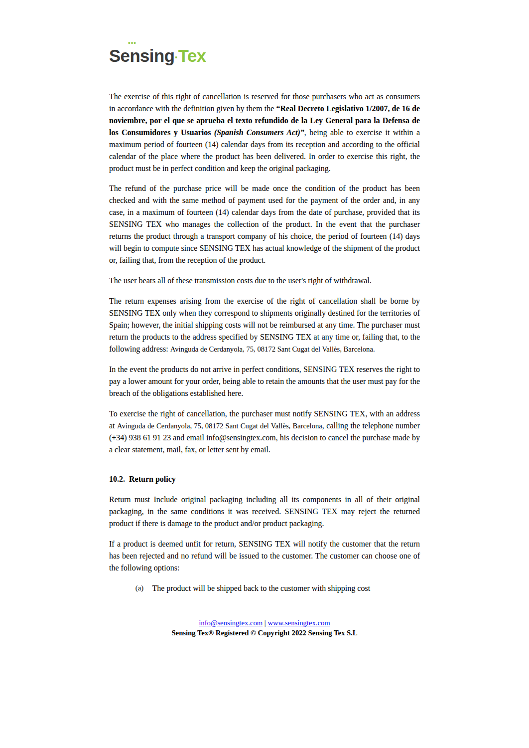•••Sensing·Tex
The exercise of this right of cancellation is reserved for those purchasers who act as consumers in accordance with the definition given by them the “Real Decreto Legislativo 1/2007, de 16 de noviembre, por el que se aprueba el texto refundido de la Ley General para la Defensa de los Consumidores y Usuarios (Spanish Consumers Act)”, being able to exercise it within a maximum period of fourteen (14) calendar days from its reception and according to the official calendar of the place where the product has been delivered. In order to exercise this right, the product must be in perfect condition and keep the original packaging.
The refund of the purchase price will be made once the condition of the product has been checked and with the same method of payment used for the payment of the order and, in any case, in a maximum of fourteen (14) calendar days from the date of purchase, provided that its SENSING TEX who manages the collection of the product. In the event that the purchaser returns the product through a transport company of his choice, the period of fourteen (14) days will begin to compute since SENSING TEX has actual knowledge of the shipment of the product or, failing that, from the reception of the product.
The user bears all of these transmission costs due to the user's right of withdrawal.
The return expenses arising from the exercise of the right of cancellation shall be borne by SENSING TEX only when they correspond to shipments originally destined for the territories of Spain; however, the initial shipping costs will not be reimbursed at any time. The purchaser must return the products to the address specified by SENSING TEX at any time or, failing that, to the following address: Avinguda de Cerdanyola, 75, 08172 Sant Cugat del Vallès, Barcelona.
In the event the products do not arrive in perfect conditions, SENSING TEX reserves the right to pay a lower amount for your order, being able to retain the amounts that the user must pay for the breach of the obligations established here.
To exercise the right of cancellation, the purchaser must notify SENSING TEX, with an address at Avinguda de Cerdanyola, 75, 08172 Sant Cugat del Vallès, Barcelona, calling the telephone number (+34) 938 61 91 23 and email info@sensingtex.com, his decision to cancel the purchase made by a clear statement, mail, fax, or letter sent by email.
10.2. Return policy
Return must Include original packaging including all its components in all of their original packaging, in the same conditions it was received. SENSING TEX may reject the returned product if there is damage to the product and/or product packaging.
If a product is deemed unfit for return, SENSING TEX will notify the customer that the return has been rejected and no refund will be issued to the customer. The customer can choose one of the following options:
(a) The product will be shipped back to the customer with shipping cost
info@sensingtex.com | www.sensingtex.com
Sensing Tex® Registered © Copyright 2022 Sensing Tex S.L